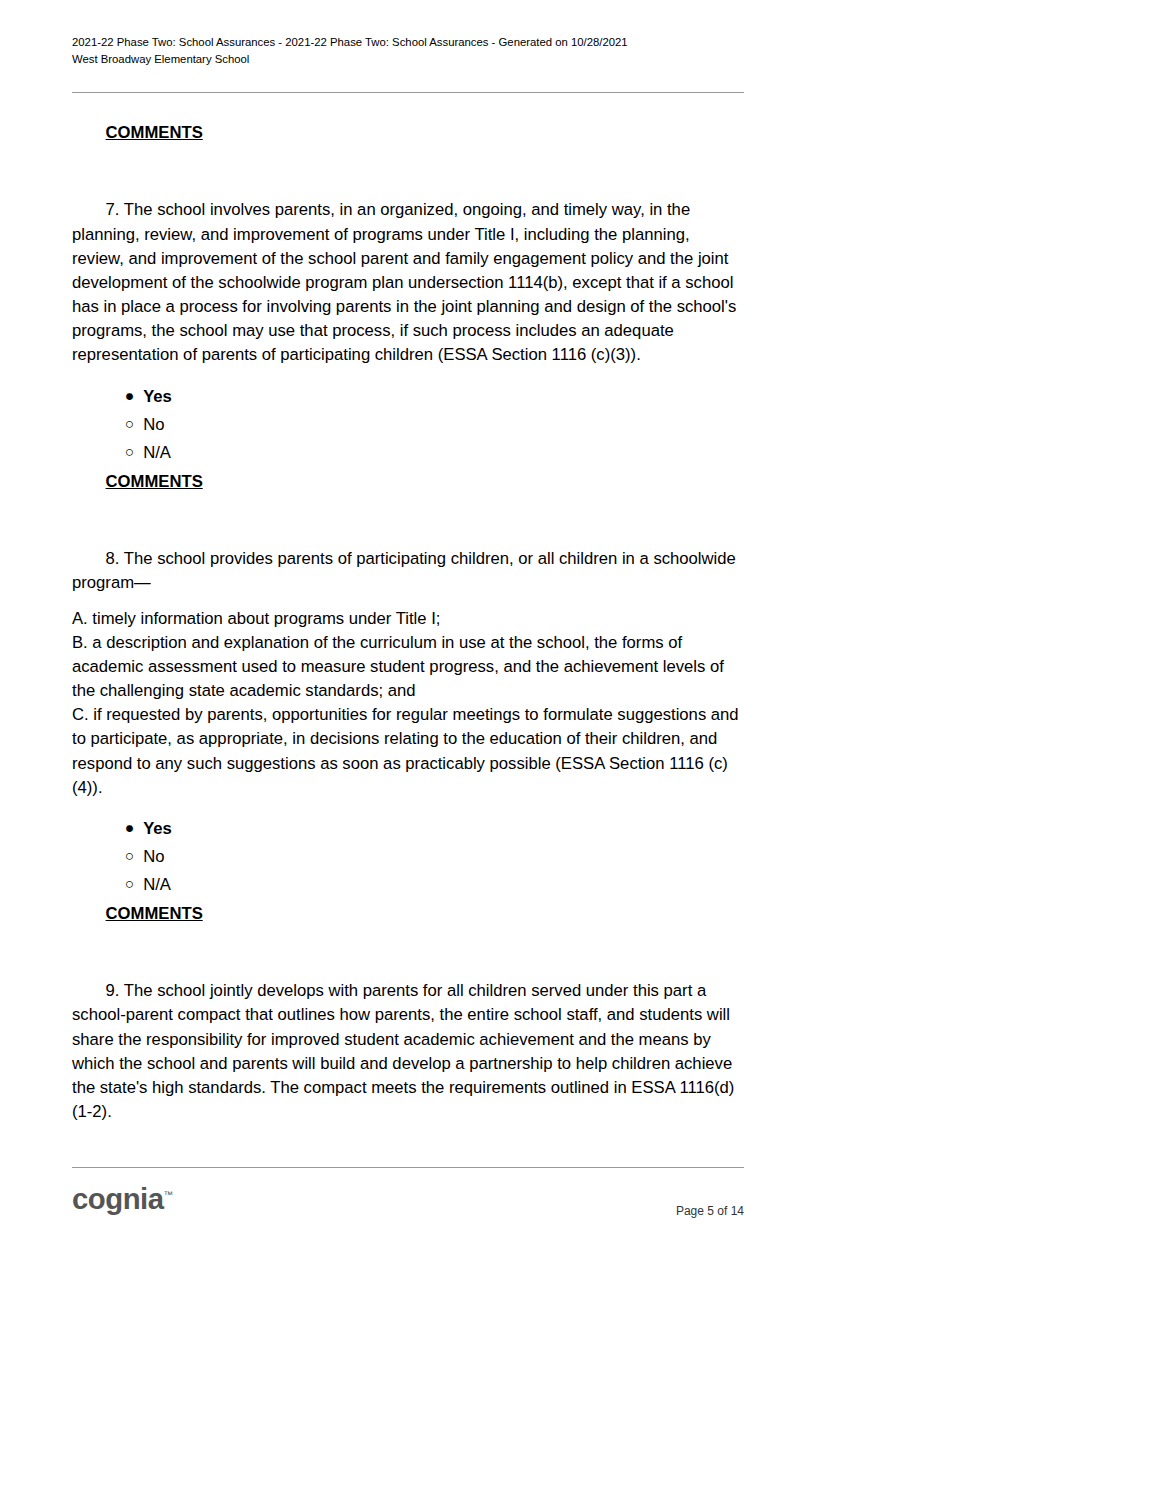2021-22 Phase Two: School Assurances - 2021-22 Phase Two: School Assurances - Generated on 10/28/2021 West Broadway Elementary School
COMMENTS
7. The school involves parents, in an organized, ongoing, and timely way, in the planning, review, and improvement of programs under Title I, including the planning, review, and improvement of the school parent and family engagement policy and the joint development of the schoolwide program plan undersection 1114(b), except that if a school has in place a process for involving parents in the joint planning and design of the school's programs, the school may use that process, if such process includes an adequate representation of parents of participating children (ESSA Section 1116 (c)(3)).
Yes
No
N/A
COMMENTS
8. The school provides parents of participating children, or all children in a schoolwide program—
A. timely information about programs under Title I;
B. a description and explanation of the curriculum in use at the school, the forms of academic assessment used to measure student progress, and the achievement levels of the challenging state academic standards; and
C. if requested by parents, opportunities for regular meetings to formulate suggestions and to participate, as appropriate, in decisions relating to the education of their children, and respond to any such suggestions as soon as practicably possible (ESSA Section 1116 (c)(4)).
Yes
No
N/A
COMMENTS
9. The school jointly develops with parents for all children served under this part a school-parent compact that outlines how parents, the entire school staff, and students will share the responsibility for improved student academic achievement and the means by which the school and parents will build and develop a partnership to help children achieve the state's high standards. The compact meets the requirements outlined in ESSA 1116(d)(1-2).
cognia™
Page 5 of 14